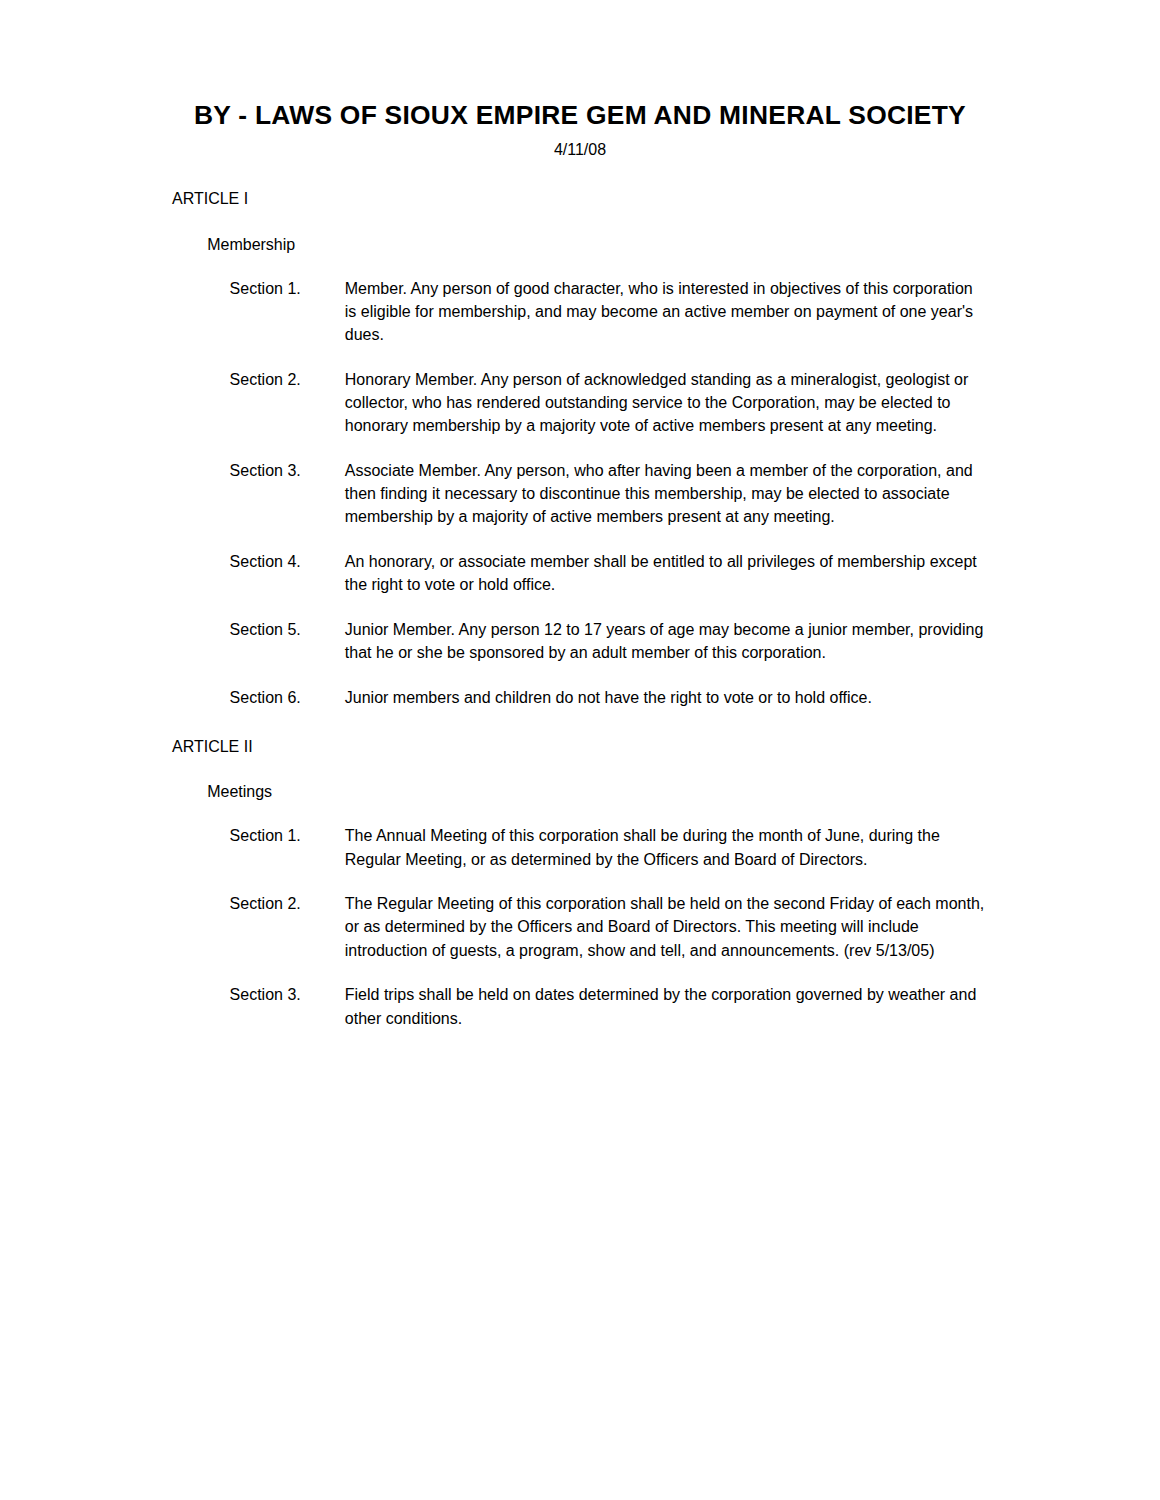BY - LAWS OF SIOUX EMPIRE GEM AND MINERAL SOCIETY
4/11/08
ARTICLE I
Membership
Section 1.
Member. Any person of good character, who is interested in objectives of this corporation is eligible for membership, and may become an active member on payment of one year's dues.
Section 2.
Honorary Member. Any person of acknowledged standing as a mineralogist, geologist or collector, who has rendered outstanding service to the Corporation, may be elected to honorary membership by a majority vote of active members present at any meeting.
Section 3.
Associate Member. Any person, who after having been a member of the corporation, and then finding it necessary to discontinue this membership, may be elected to associate membership by a majority of active members present at any meeting.
Section 4.
An honorary, or associate member shall be entitled to all privileges of membership except the right to vote or hold office.
Section 5.
Junior Member. Any person 12 to 17 years of age may become a junior member, providing that he or she be sponsored by an adult member of this corporation.
Section 6.
Junior members and children do not have the right to vote or to hold office.
ARTICLE II
Meetings
Section 1.
The Annual Meeting of this corporation shall be during the month of June, during the Regular Meeting, or as determined by the Officers and Board of Directors.
Section 2.
The Regular Meeting of this corporation shall be held on the second Friday of each month, or as determined by the Officers and Board of Directors. This meeting will include introduction of guests, a program, show and tell, and announcements. (rev 5/13/05)
Section 3.
Field trips shall be held on dates determined by the corporation governed by weather and other conditions.